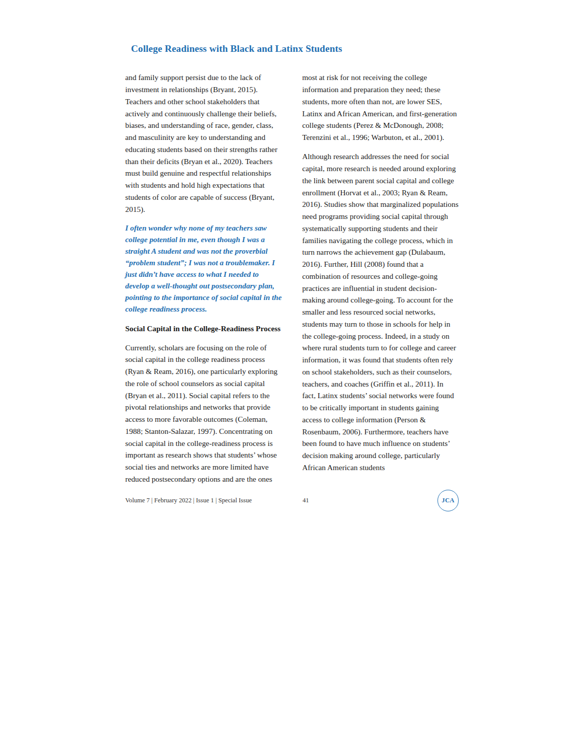College Readiness with Black and Latinx Students
and family support persist due to the lack of investment in relationships (Bryant, 2015). Teachers and other school stakeholders that actively and continuously challenge their beliefs, biases, and understanding of race, gender, class, and masculinity are key to understanding and educating students based on their strengths rather than their deficits (Bryan et al., 2020). Teachers must build genuine and respectful relationships with students and hold high expectations that students of color are capable of success (Bryant, 2015).
I often wonder why none of my teachers saw college potential in me, even though I was a straight A student and was not the proverbial “problem student”; I was not a troublemaker. I just didn’t have access to what I needed to develop a well-thought out postsecondary plan, pointing to the importance of social capital in the college readiness process.
Social Capital in the College-Readiness Process
Currently, scholars are focusing on the role of social capital in the college readiness process (Ryan & Ream, 2016), one particularly exploring the role of school counselors as social capital (Bryan et al., 2011). Social capital refers to the pivotal relationships and networks that provide access to more favorable outcomes (Coleman, 1988; Stanton-Salazar, 1997). Concentrating on social capital in the college-readiness process is important as research shows that students’ whose social ties and networks are more limited have reduced postsecondary options and are the ones most at risk for not receiving the college information and preparation they need; these students, more often than not, are lower SES, Latinx and African American, and first-generation college students (Perez & McDonough, 2008; Terenzini et al., 1996; Warbuton, et al., 2001).
Although research addresses the need for social capital, more research is needed around exploring the link between parent social capital and college enrollment (Horvat et al., 2003; Ryan & Ream, 2016). Studies show that marginalized populations need programs providing social capital through systematically supporting students and their families navigating the college process, which in turn narrows the achievement gap (Dulabaum, 2016). Further, Hill (2008) found that a combination of resources and college-going practices are influential in student decision-making around college-going. To account for the smaller and less resourced social networks, students may turn to those in schools for help in the college-going process. Indeed, in a study on where rural students turn to for college and career information, it was found that students often rely on school stakeholders, such as their counselors, teachers, and coaches (Griffin et al., 2011). In fact, Latinx students’ social networks were found to be critically important in students gaining access to college information (Person & Rosenbaum, 2006). Furthermore, teachers have been found to have much influence on students’ decision making around college, particularly African American students
Volume 7 | February 2022 | Issue 1 | Special Issue
41
JCA